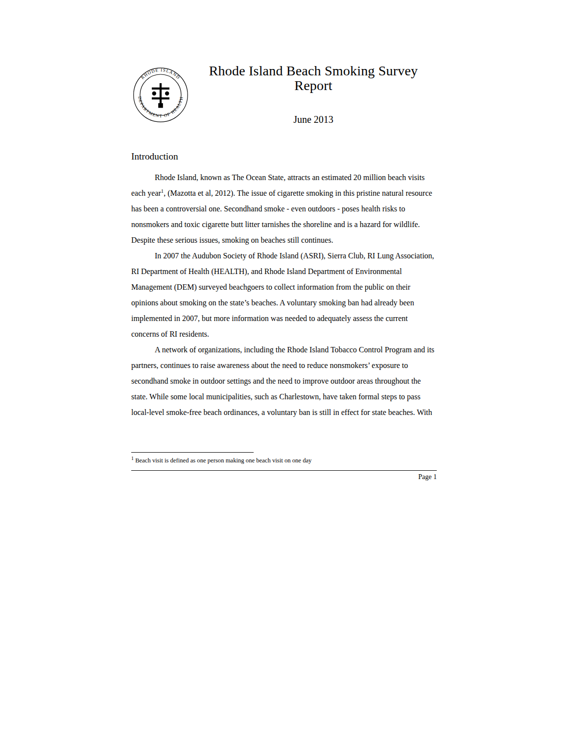RHODE ISLAND DEPARTMENT OF HEALTH
Rhode Island Beach Smoking Survey Report
June 2013
Introduction
Rhode Island, known as The Ocean State, attracts an estimated 20 million beach visits each year1, (Mazotta et al, 2012). The issue of cigarette smoking in this pristine natural resource has been a controversial one. Secondhand smoke - even outdoors - poses health risks to nonsmokers and toxic cigarette butt litter tarnishes the shoreline and is a hazard for wildlife. Despite these serious issues, smoking on beaches still continues.
In 2007 the Audubon Society of Rhode Island (ASRI), Sierra Club, RI Lung Association, RI Department of Health (HEALTH), and Rhode Island Department of Environmental Management (DEM) surveyed beachgoers to collect information from the public on their opinions about smoking on the state’s beaches. A voluntary smoking ban had already been implemented in 2007, but more information was needed to adequately assess the current concerns of RI residents.
A network of organizations, including the Rhode Island Tobacco Control Program and its partners, continues to raise awareness about the need to reduce nonsmokers’ exposure to secondhand smoke in outdoor settings and the need to improve outdoor areas throughout the state. While some local municipalities, such as Charlestown, have taken formal steps to pass local-level smoke-free beach ordinances, a voluntary ban is still in effect for state beaches. With
1 Beach visit is defined as one person making one beach visit on one day
Page 1